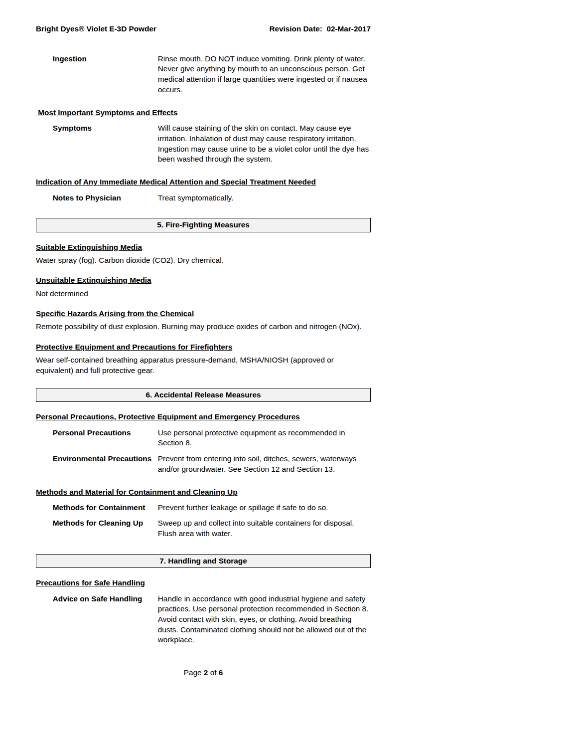Bright Dyes® Violet E-3D Powder
Revision Date: 02-Mar-2017
| Ingestion | Rinse mouth. DO NOT induce vomiting. Drink plenty of water. Never give anything by mouth to an unconscious person. Get medical attention if large quantities were ingested or if nausea occurs. |
Most Important Symptoms and Effects
| Symptoms | Will cause staining of the skin on contact. May cause eye irritation. Inhalation of dust may cause respiratory irritation. Ingestion may cause urine to be a violet color until the dye has been washed through the system. |
Indication of Any Immediate Medical Attention and Special Treatment Needed
| Notes to Physician | Treat symptomatically. |
5. Fire-Fighting Measures
Suitable Extinguishing Media
Water spray (fog). Carbon dioxide (CO2). Dry chemical.
Unsuitable Extinguishing Media
Not determined
Specific Hazards Arising from the Chemical
Remote possibility of dust explosion. Burning may produce oxides of carbon and nitrogen (NOx).
Protective Equipment and Precautions for Firefighters
Wear self-contained breathing apparatus pressure-demand, MSHA/NIOSH (approved or equivalent) and full protective gear.
6. Accidental Release Measures
Personal Precautions, Protective Equipment and Emergency Procedures
| Personal Precautions | Use personal protective equipment as recommended in Section 8. |
| Environmental Precautions | Prevent from entering into soil, ditches, sewers, waterways and/or groundwater. See Section 12 and Section 13. |
Methods and Material for Containment and Cleaning Up
| Methods for Containment | Prevent further leakage or spillage if safe to do so. |
| Methods for Cleaning Up | Sweep up and collect into suitable containers for disposal. Flush area with water. |
7. Handling and Storage
Precautions for Safe Handling
| Advice on Safe Handling | Handle in accordance with good industrial hygiene and safety practices. Use personal protection recommended in Section 8. Avoid contact with skin, eyes, or clothing. Avoid breathing dusts. Contaminated clothing should not be allowed out of the workplace. |
Page 2 of 6